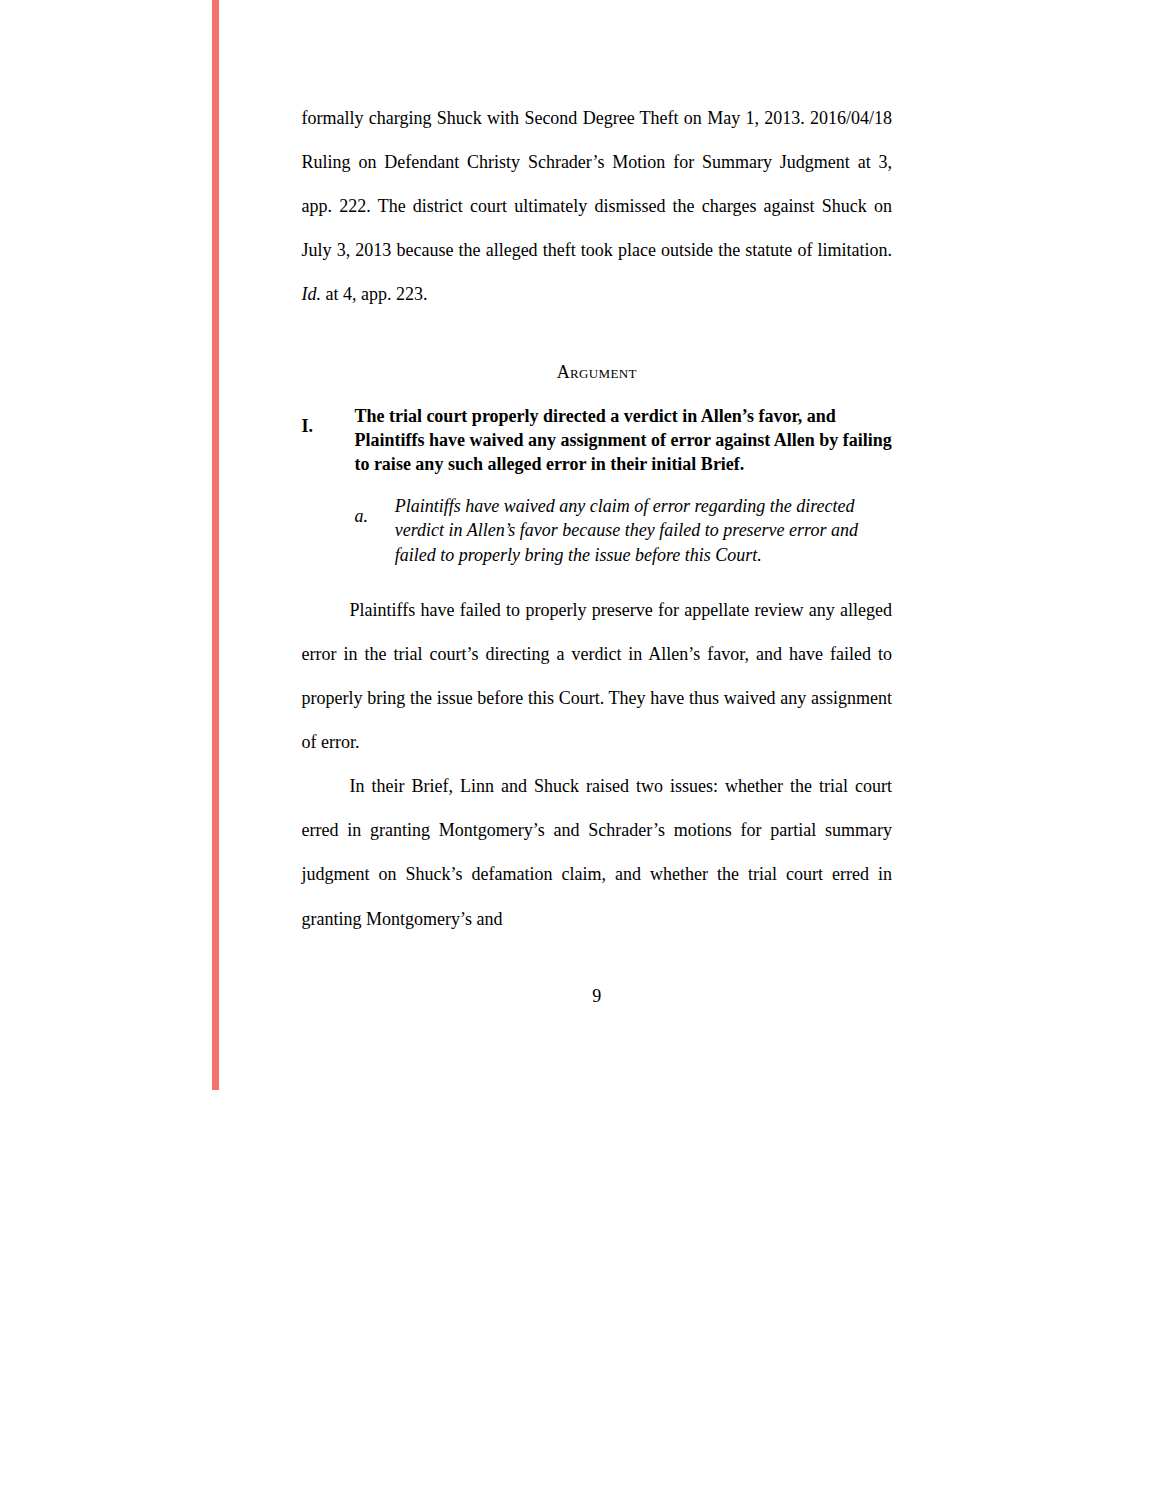formally charging Shuck with Second Degree Theft on May 1, 2013. 2016/04/18 Ruling on Defendant Christy Schrader’s Motion for Summary Judgment at 3, app. 222. The district court ultimately dismissed the charges against Shuck on July 3, 2013 because the alleged theft took place outside the statute of limitation. Id. at 4, app. 223.
Argument
I.
The trial court properly directed a verdict in Allen’s favor, and Plaintiffs have waived any assignment of error against Allen by failing to raise any such alleged error in their initial Brief.
a.
Plaintiffs have waived any claim of error regarding the directed verdict in Allen’s favor because they failed to preserve error and failed to properly bring the issue before this Court.
Plaintiffs have failed to properly preserve for appellate review any alleged error in the trial court’s directing a verdict in Allen’s favor, and have failed to properly bring the issue before this Court. They have thus waived any assignment of error.
In their Brief, Linn and Shuck raised two issues: whether the trial court erred in granting Montgomery’s and Schrader’s motions for partial summary judgment on Shuck’s defamation claim, and whether the trial court erred in granting Montgomery’s and
9